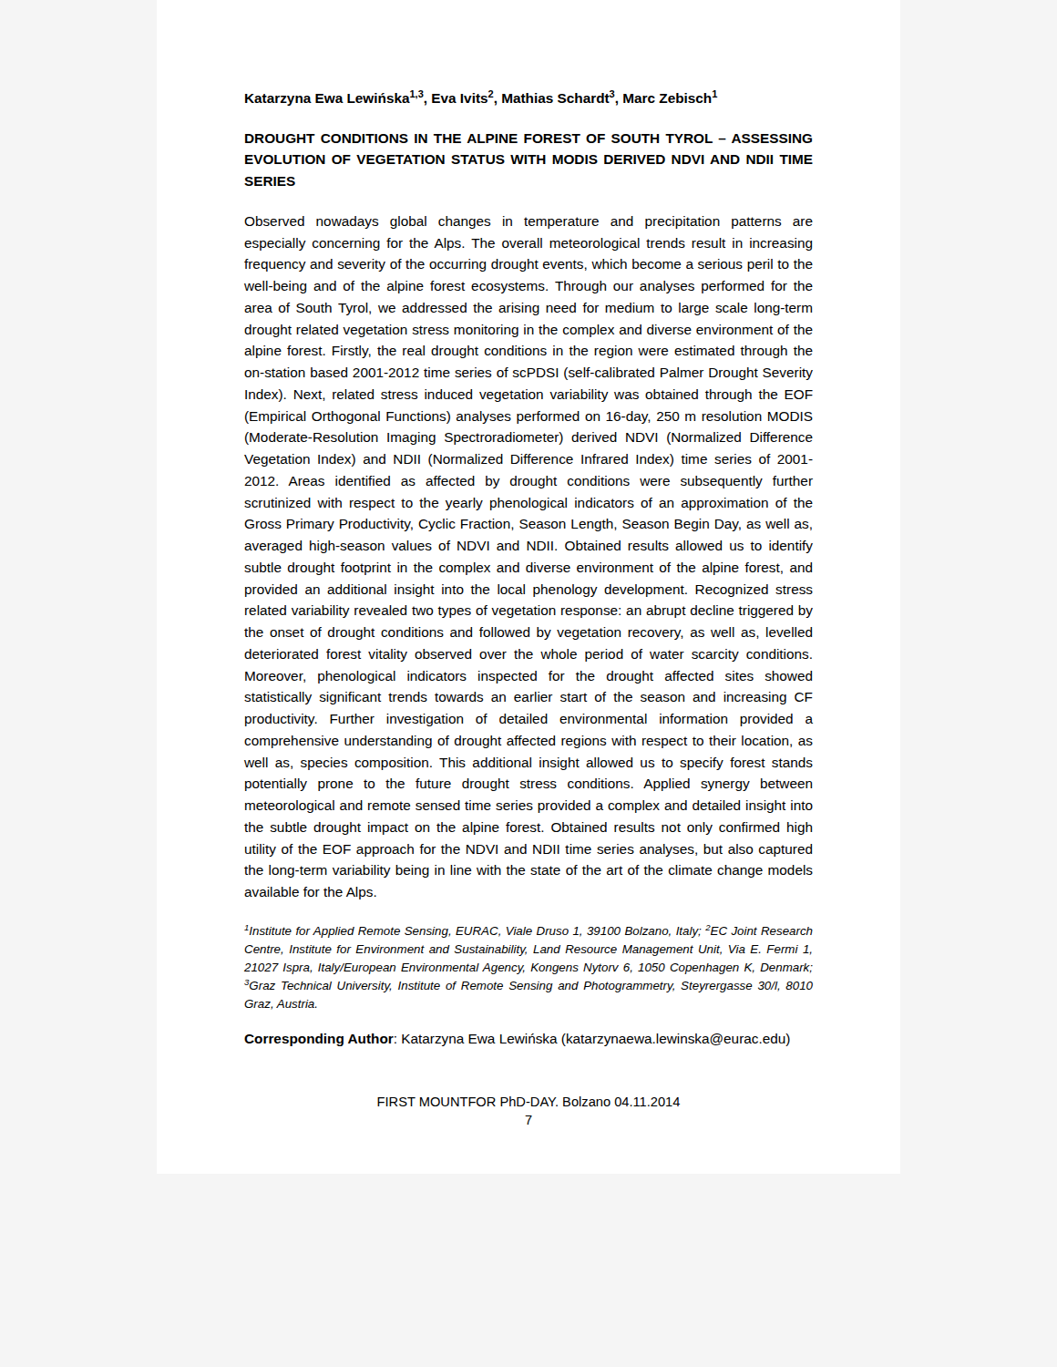Katarzyna Ewa Lewińska1,3, Eva Ivits2, Mathias Schardt3, Marc Zebisch1
Drought conditions in the alpine forest of South Tyrol – assessing evolution of vegetation status with MODIS derived NDVI and NDII time series
Observed nowadays global changes in temperature and precipitation patterns are especially concerning for the Alps. The overall meteorological trends result in increasing frequency and severity of the occurring drought events, which become a serious peril to the well-being and of the alpine forest ecosystems. Through our analyses performed for the area of South Tyrol, we addressed the arising need for medium to large scale long-term drought related vegetation stress monitoring in the complex and diverse environment of the alpine forest. Firstly, the real drought conditions in the region were estimated through the on-station based 2001-2012 time series of scPDSI (self-calibrated Palmer Drought Severity Index). Next, related stress induced vegetation variability was obtained through the EOF (Empirical Orthogonal Functions) analyses performed on 16-day, 250 m resolution MODIS (Moderate-Resolution Imaging Spectroradiometer) derived NDVI (Normalized Difference Vegetation Index) and NDII (Normalized Difference Infrared Index) time series of 2001-2012. Areas identified as affected by drought conditions were subsequently further scrutinized with respect to the yearly phenological indicators of an approximation of the Gross Primary Productivity, Cyclic Fraction, Season Length, Season Begin Day, as well as, averaged high-season values of NDVI and NDII. Obtained results allowed us to identify subtle drought footprint in the complex and diverse environment of the alpine forest, and provided an additional insight into the local phenology development. Recognized stress related variability revealed two types of vegetation response: an abrupt decline triggered by the onset of drought conditions and followed by vegetation recovery, as well as, levelled deteriorated forest vitality observed over the whole period of water scarcity conditions. Moreover, phenological indicators inspected for the drought affected sites showed statistically significant trends towards an earlier start of the season and increasing CF productivity. Further investigation of detailed environmental information provided a comprehensive understanding of drought affected regions with respect to their location, as well as, species composition. This additional insight allowed us to specify forest stands potentially prone to the future drought stress conditions. Applied synergy between meteorological and remote sensed time series provided a complex and detailed insight into the subtle drought impact on the alpine forest. Obtained results not only confirmed high utility of the EOF approach for the NDVI and NDII time series analyses, but also captured the long-term variability being in line with the state of the art of the climate change models available for the Alps.
1Institute for Applied Remote Sensing, EURAC, Viale Druso 1, 39100 Bolzano, Italy; 2EC Joint Research Centre, Institute for Environment and Sustainability, Land Resource Management Unit, Via E. Fermi 1, 21027 Ispra, Italy/European Environmental Agency, Kongens Nytorv 6, 1050 Copenhagen K, Denmark; 3Graz Technical University, Institute of Remote Sensing and Photogrammetry, Steyrergasse 30/l, 8010 Graz, Austria.
Corresponding Author: Katarzyna Ewa Lewińska (katarzynaewa.lewinska@eurac.edu)
FIRST MOUNTFOR PhD-DAY. Bolzano 04.11.2014
7